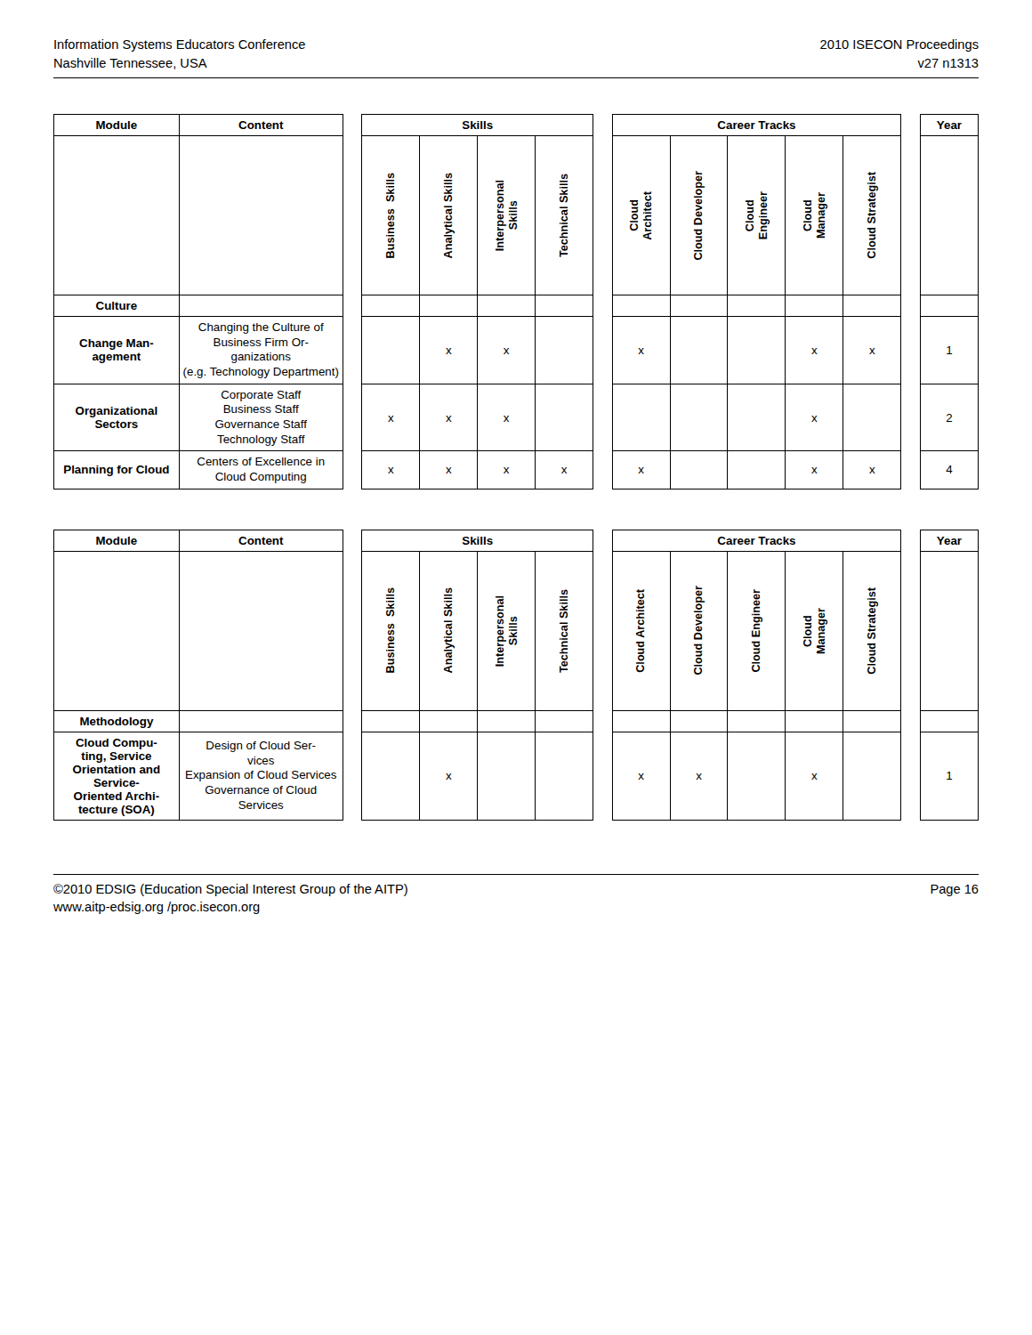Information Systems Educators Conference
Nashville Tennessee, USA
2010 ISECON Proceedings
v27 n1313
| Module | Content | | Skills | | Career Tracks | | Year |
| --- | --- | --- | --- | --- | --- | --- | --- |
| | | | Business Skills | Analytical Skills | Interpersonal Skills | Technical Skills | | Cloud Architect | Cloud Developer | Cloud Engineer | Cloud Manager | Cloud Strategist | | |
| Culture | | | | | | | | | | | | | | |
| Change Man‑ agement | Changing the Culture of Business Firm Or‑ ganizations (e.g. Technology Department) | | | x | x | | | x | | | x | x | | 1 |
| Organizational Sectors | Corporate Staff Business Staff Governance Staff Technology Staff | | x | x | x | | | | | | x | | | 2 |
| Planning for Cloud | Centers of Excellence in Cloud Computing | | x | x | x | x | | x | | | x | x | | 4 |
| Module | Content | | Skills | | Career Tracks | | Year |
| --- | --- | --- | --- | --- | --- | --- | --- |
| | | | Business Skills | Analytical Skills | Interpersonal Skills | Technical Skills | | Cloud Architect | Cloud Developer | Cloud Engineer | Cloud Manager | Cloud Strategist | | |
| Methodology | | | | | | | | | | | | | | |
| Cloud Compu‑ ting, Service Orientation and Service‑ Oriented Archi‑ tecture (SOA) | Design of Cloud Ser‑ vices Expansion of Cloud Services Governance of Cloud Services | | | x | | | | x | x | | x | | | 1 |
©2010 EDSIG (Education Special Interest Group of the AITP)
www.aitp-edsig.org /proc.isecon.org
Page 16